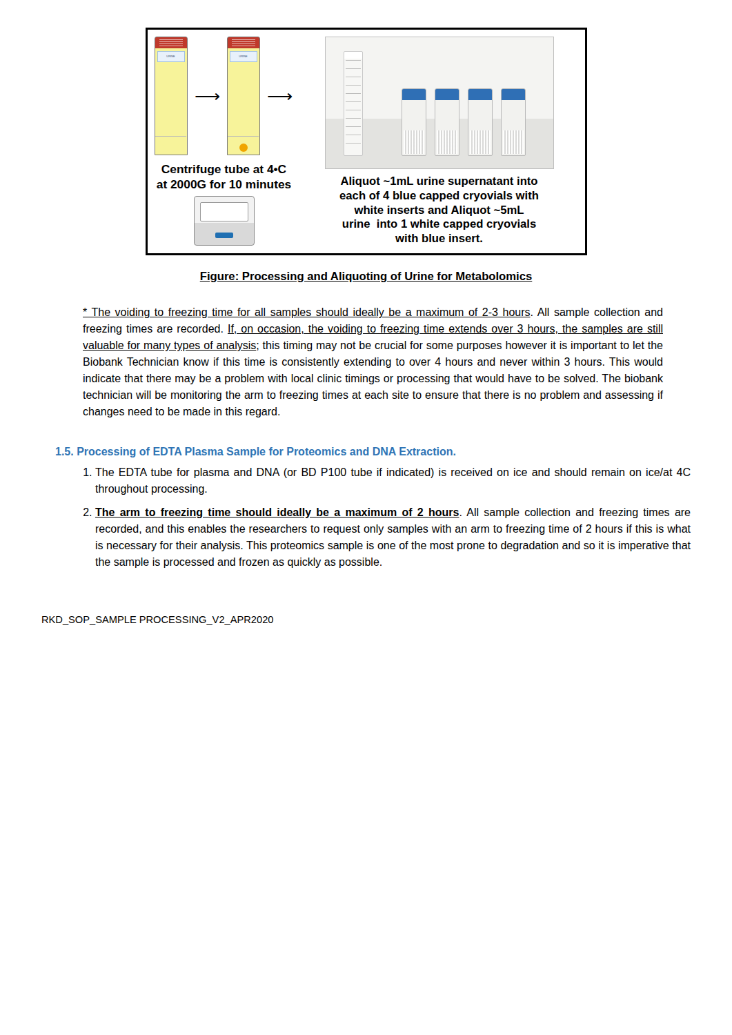URINE
⟶
URINE
⟶
Centrifuge tube at 4•C
at 2000G for 10 minutes
Aliquot ~1mL urine supernatant into
each of 4 blue capped cryovials with
white inserts and Aliquot ~5mL
urine into 1 white capped cryovials
with blue insert.
Figure: Processing and Aliquoting of Urine for Metabolomics
* The voiding to freezing time for all samples should ideally be a maximum of 2-3 hours. All sample collection and freezing times are recorded. If, on occasion, the voiding to freezing time extends over 3 hours, the samples are still valuable for many types of analysis; this timing may not be crucial for some purposes however it is important to let the Biobank Technician know if this time is consistently extending to over 4 hours and never within 3 hours. This would indicate that there may be a problem with local clinic timings or processing that would have to be solved. The biobank technician will be monitoring the arm to freezing times at each site to ensure that there is no problem and assessing if changes need to be made in this regard.
1.5. Processing of EDTA Plasma Sample for Proteomics and DNA Extraction.
The EDTA tube for plasma and DNA (or BD P100 tube if indicated) is received on ice and should remain on ice/at 4C throughout processing.
The arm to freezing time should ideally be a maximum of 2 hours. All sample collection and freezing times are recorded, and this enables the researchers to request only samples with an arm to freezing time of 2 hours if this is what is necessary for their analysis. This proteomics sample is one of the most prone to degradation and so it is imperative that the sample is processed and frozen as quickly as possible.
RKD_SOP_SAMPLE PROCESSING_V2_APR2020